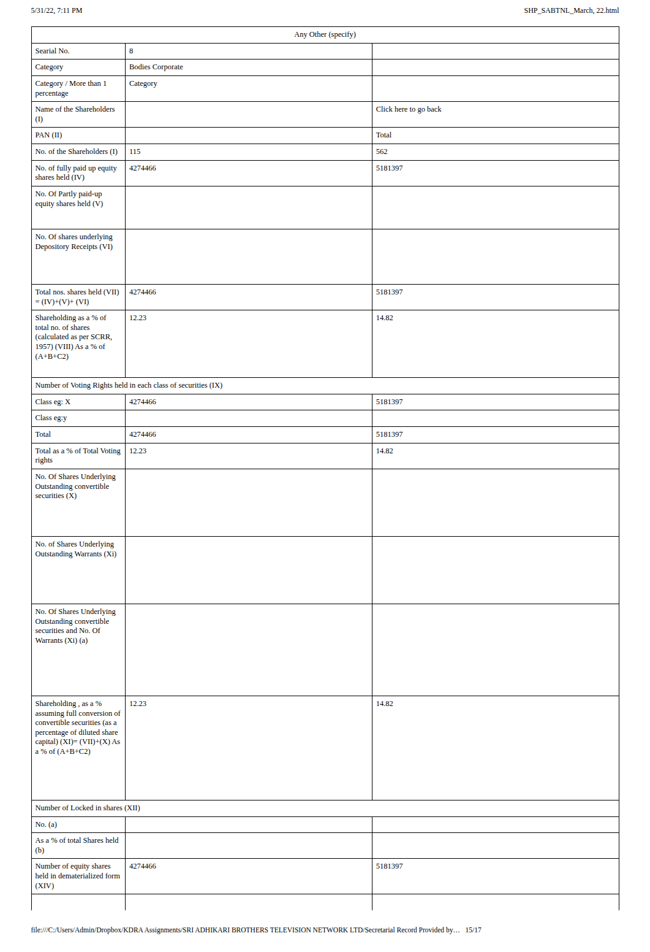5/31/22, 7:11 PM
SHP_SABTNL_March, 22.html
| Any Other (specify) |
| Searial No. | 8 | |
| Category | Bodies Corporate | |
| Category / More than 1 percentage | Category | |
| Name of the Shareholders (I) | | Click here to go back |
| PAN (II) | | Total |
| No. of the Shareholders (I) | 115 | 562 |
| No. of fully paid up equity shares held (IV) | 4274466 | 5181397 |
| No. Of Partly paid-up equity shares held (V) | | |
| No. Of shares underlying Depository Receipts (VI) | | |
| Total nos. shares held (VII) = (IV)+(V)+ (VI) | 4274466 | 5181397 |
| Shareholding as a % of total no. of shares (calculated as per SCRR, 1957) (VIII) As a % of (A+B+C2) | 12.23 | 14.82 |
| Number of Voting Rights held in each class of securities (IX) |
| Class eg: X | 4274466 | 5181397 |
| Class eg:y | | |
| Total | 4274466 | 5181397 |
| Total as a % of Total Voting rights | 12.23 | 14.82 |
| No. Of Shares Underlying Outstanding convertible securities (X) | | |
| No. of Shares Underlying Outstanding Warrants (Xi) | | |
| No. Of Shares Underlying Outstanding convertible securities and No. Of Warrants (Xi) (a) | | |
| Shareholding , as a % assuming full conversion of convertible securities (as a percentage of diluted share capital) (XI)= (VII)+(X) As a % of (A+B+C2) | 12.23 | 14.82 |
| Number of Locked in shares (XII) |
| No. (a) | | |
| As a % of total Shares held (b) | | |
| Number of equity shares held in dematerialized form (XIV) | 4274466 | 5181397 |
file:///C:/Users/Admin/Dropbox/KDRA Assignments/SRI ADHIKARI BROTHERS TELEVISION NETWORK LTD/Secretarial Record Provided by… 15/17